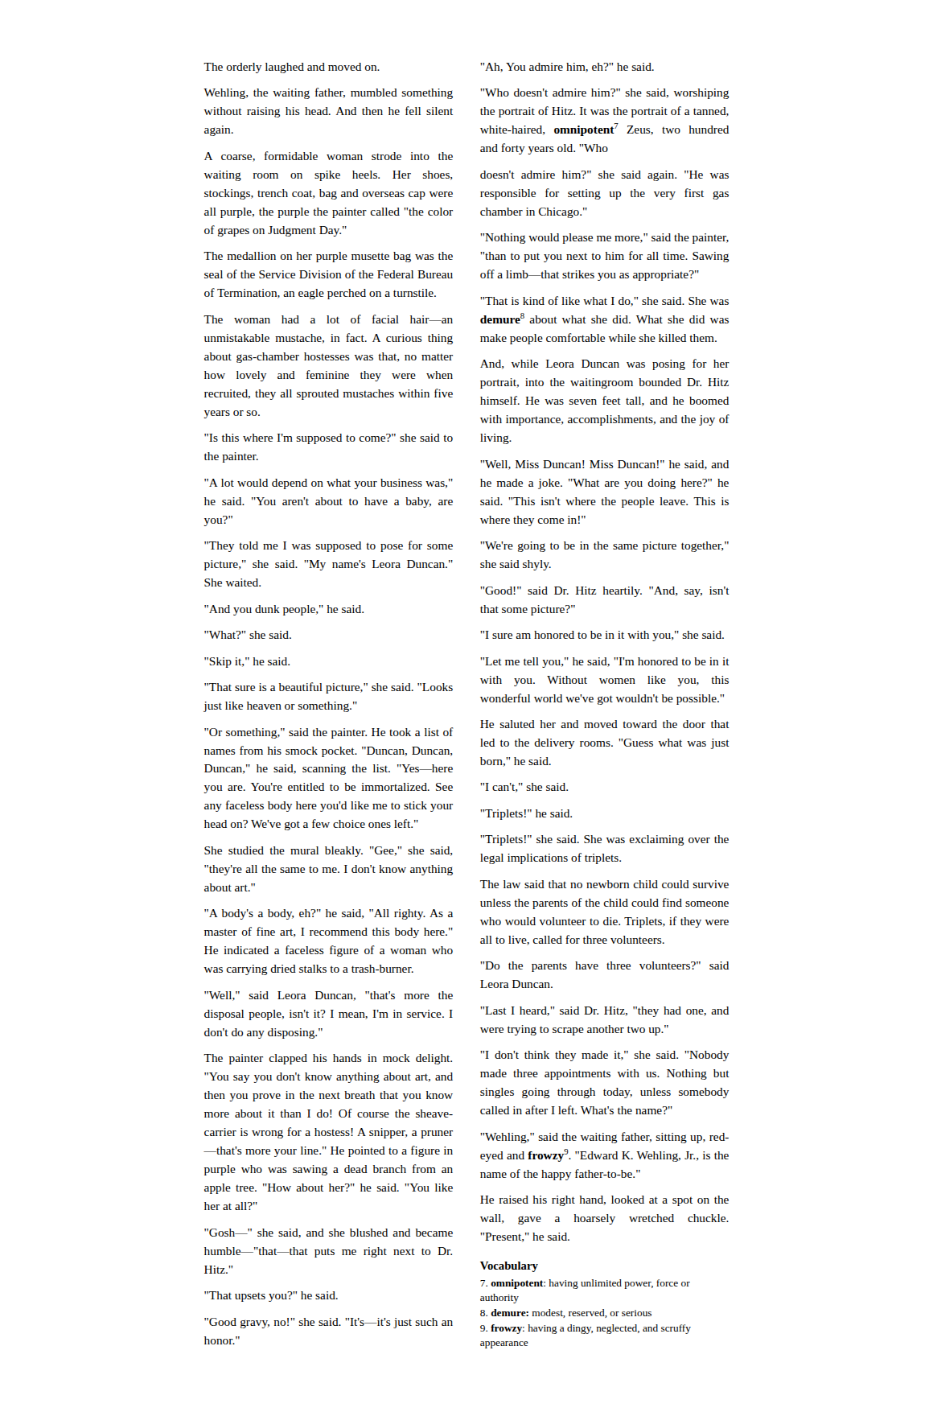The orderly laughed and moved on.
Wehling, the waiting father, mumbled something without raising his head. And then he fell silent again.
A coarse, formidable woman strode into the waiting room on spike heels. Her shoes, stockings, trench coat, bag and overseas cap were all purple, the purple the painter called "the color of grapes on Judgment Day."
The medallion on her purple musette bag was the seal of the Service Division of the Federal Bureau of Termination, an eagle perched on a turnstile.
The woman had a lot of facial hair—an unmistakable mustache, in fact. A curious thing about gas-chamber hostesses was that, no matter how lovely and feminine they were when recruited, they all sprouted mustaches within five years or so.
"Is this where I'm supposed to come?" she said to the painter.
"A lot would depend on what your business was," he said. "You aren't about to have a baby, are you?"
"They told me I was supposed to pose for some picture," she said. "My name's Leora Duncan." She waited.
"And you dunk people," he said.
"What?" she said.
"Skip it," he said.
"That sure is a beautiful picture," she said. "Looks just like heaven or something."
"Or something," said the painter. He took a list of names from his smock pocket. "Duncan, Duncan, Duncan," he said, scanning the list. "Yes—here you are. You're entitled to be immortalized. See any faceless body here you'd like me to stick your head on? We've got a few choice ones left."
She studied the mural bleakly. "Gee," she said, "they're all the same to me. I don't know anything about art."
"A body's a body, eh?" he said, "All righty. As a master of fine art, I recommend this body here." He indicated a faceless figure of a woman who was carrying dried stalks to a trash-burner.
"Well," said Leora Duncan, "that's more the disposal people, isn't it? I mean, I'm in service. I don't do any disposing."
The painter clapped his hands in mock delight. "You say you don't know anything about art, and then you prove in the next breath that you know more about it than I do! Of course the sheave-carrier is wrong for a hostess! A snipper, a pruner—that's more your line." He pointed to a figure in purple who was sawing a dead branch from an apple tree. "How about her?" he said. "You like her at all?"
"Gosh—" she said, and she blushed and became humble—"that—that puts me right next to Dr. Hitz."
"That upsets you?" he said.
"Good gravy, no!" she said. "It's—it's just such an honor."
"Ah, You admire him, eh?" he said.
"Who doesn't admire him?" she said, worshiping the portrait of Hitz. It was the portrait of a tanned, white-haired, omnipotent7 Zeus, two hundred and forty years old. "Who
doesn't admire him?" she said again. "He was responsible for setting up the very first gas chamber in Chicago."
"Nothing would please me more," said the painter, "than to put you next to him for all time. Sawing off a limb—that strikes you as appropriate?"
"That is kind of like what I do," she said. She was demure8 about what she did. What she did was make people comfortable while she killed them.
And, while Leora Duncan was posing for her portrait, into the waitingroom bounded Dr. Hitz himself. He was seven feet tall, and he boomed with importance, accomplishments, and the joy of living.
"Well, Miss Duncan! Miss Duncan!" he said, and he made a joke. "What are you doing here?" he said. "This isn't where the people leave. This is where they come in!"
"We're going to be in the same picture together," she said shyly.
"Good!" said Dr. Hitz heartily. "And, say, isn't that some picture?"
"I sure am honored to be in it with you," she said.
"Let me tell you," he said, "I'm honored to be in it with you. Without women like you, this wonderful world we've got wouldn't be possible."
He saluted her and moved toward the door that led to the delivery rooms. "Guess what was just born," he said.
"I can't," she said.
"Triplets!" he said.
"Triplets!" she said. She was exclaiming over the legal implications of triplets.
The law said that no newborn child could survive unless the parents of the child could find someone who would volunteer to die. Triplets, if they were all to live, called for three volunteers.
"Do the parents have three volunteers?" said Leora Duncan.
"Last I heard," said Dr. Hitz, "they had one, and were trying to scrape another two up."
"I don't think they made it," she said. "Nobody made three appointments with us. Nothing but singles going through today, unless somebody called in after I left. What's the name?"
"Wehling," said the waiting father, sitting up, red-eyed and frowzy9. "Edward K. Wehling, Jr., is the name of the happy father-to-be."
He raised his right hand, looked at a spot on the wall, gave a hoarsely wretched chuckle. "Present," he said.
Vocabulary
7. omnipotent: having unlimited power, force or authority
8. demure: modest, reserved, or serious
9. frowzy: having a dingy, neglected, and scruffy appearance